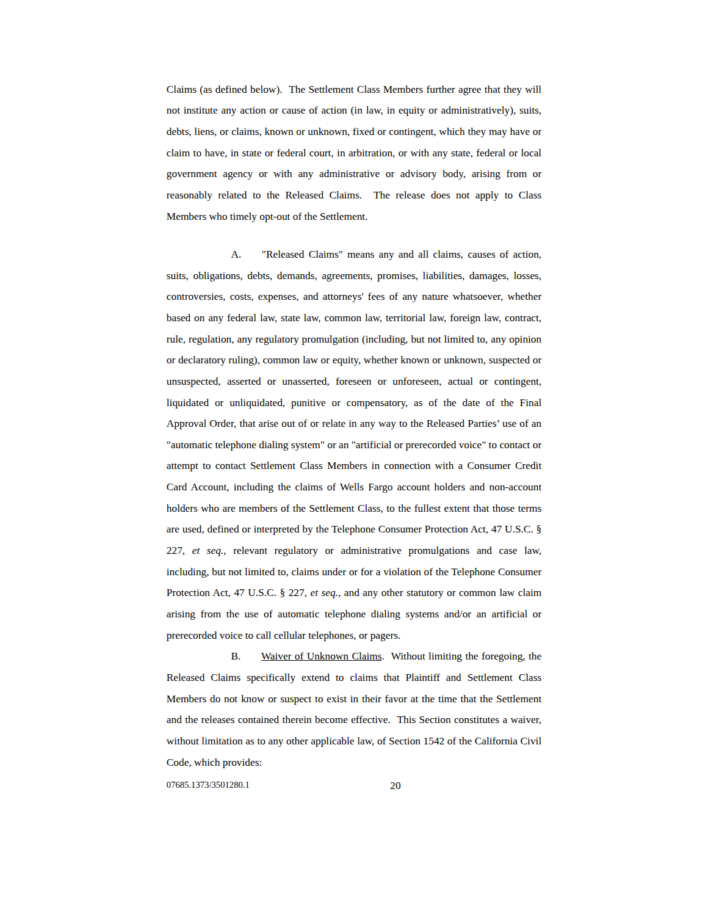Claims (as defined below). The Settlement Class Members further agree that they will not institute any action or cause of action (in law, in equity or administratively), suits, debts, liens, or claims, known or unknown, fixed or contingent, which they may have or claim to have, in state or federal court, in arbitration, or with any state, federal or local government agency or with any administrative or advisory body, arising from or reasonably related to the Released Claims. The release does not apply to Class Members who timely opt-out of the Settlement.
A. "Released Claims" means any and all claims, causes of action, suits, obligations, debts, demands, agreements, promises, liabilities, damages, losses, controversies, costs, expenses, and attorneys' fees of any nature whatsoever, whether based on any federal law, state law, common law, territorial law, foreign law, contract, rule, regulation, any regulatory promulgation (including, but not limited to, any opinion or declaratory ruling), common law or equity, whether known or unknown, suspected or unsuspected, asserted or unasserted, foreseen or unforeseen, actual or contingent, liquidated or unliquidated, punitive or compensatory, as of the date of the Final Approval Order, that arise out of or relate in any way to the Released Parties’ use of an "automatic telephone dialing system" or an "artificial or prerecorded voice" to contact or attempt to contact Settlement Class Members in connection with a Consumer Credit Card Account, including the claims of Wells Fargo account holders and non-account holders who are members of the Settlement Class, to the fullest extent that those terms are used, defined or interpreted by the Telephone Consumer Protection Act, 47 U.S.C. § 227, et seq., relevant regulatory or administrative promulgations and case law, including, but not limited to, claims under or for a violation of the Telephone Consumer Protection Act, 47 U.S.C. § 227, et seq., and any other statutory or common law claim arising from the use of automatic telephone dialing systems and/or an artificial or prerecorded voice to call cellular telephones, or pagers.
B. Waiver of Unknown Claims. Without limiting the foregoing, the Released Claims specifically extend to claims that Plaintiff and Settlement Class Members do not know or suspect to exist in their favor at the time that the Settlement and the releases contained therein become effective. This Section constitutes a waiver, without limitation as to any other applicable law, of Section 1542 of the California Civil Code, which provides:
07685.1373/3501280.1
20